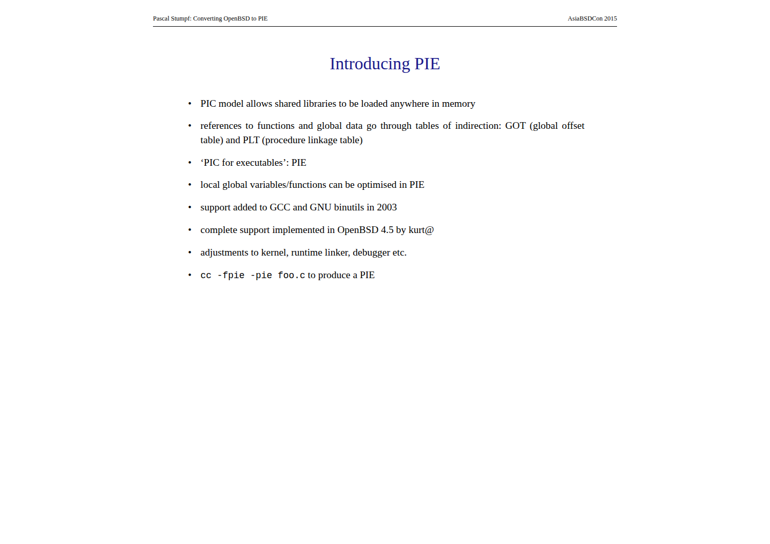Pascal Stumpf: Converting OpenBSD to PIE AsiaBSDCon 2015
Introducing PIE
PIC model allows shared libraries to be loaded anywhere in memory
references to functions and global data go through tables of indirection: GOT (global offset table) and PLT (procedure linkage table)
‘PIC for executables’: PIE
local global variables/functions can be optimised in PIE
support added to GCC and GNU binutils in 2003
complete support implemented in OpenBSD 4.5 by kurt@
adjustments to kernel, runtime linker, debugger etc.
cc -fpie -pie foo.c to produce a PIE